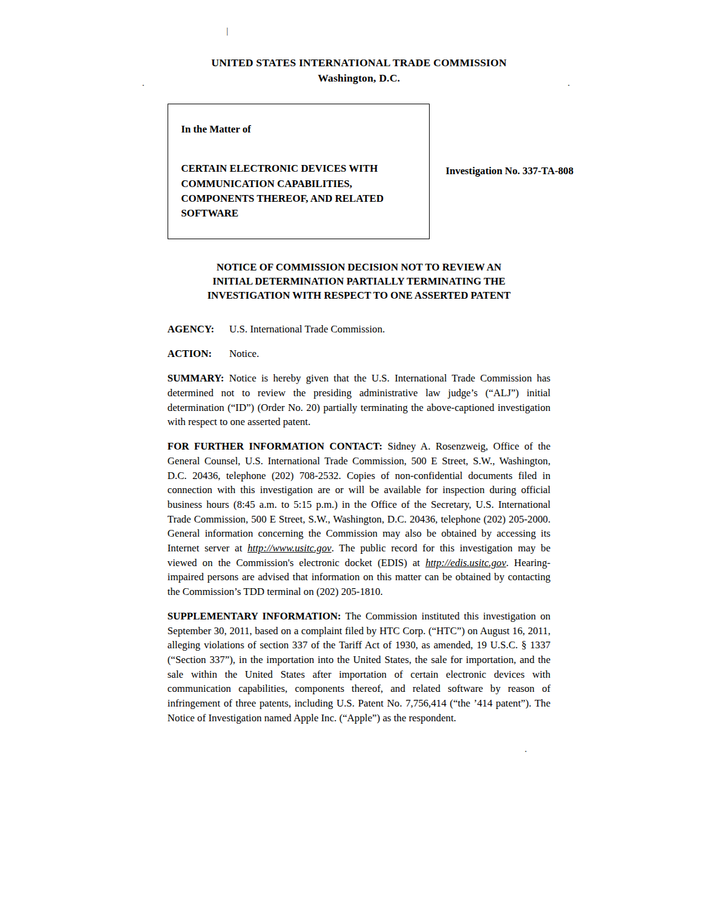|
.
.
UNITED STATES INTERNATIONAL TRADE COMMISSION
Washington, D.C.
In the Matter of
CERTAIN ELECTRONIC DEVICES WITH
COMMUNICATION CAPABILITIES,
COMPONENTS THEREOF, AND RELATED
SOFTWARE
Investigation No. 337-TA-808
NOTICE OF COMMISSION DECISION NOT TO REVIEW AN
INITIAL DETERMINATION PARTIALLY TERMINATING THE
INVESTIGATION WITH RESPECT TO ONE ASSERTED PATENT
AGENCY: U.S. International Trade Commission.
ACTION: Notice.
SUMMARY: Notice is hereby given that the U.S. International Trade Commission has determined not to review the presiding administrative law judge’s (“ALJ”) initial determination (“ID”) (Order No. 20) partially terminating the above-captioned investigation with respect to one asserted patent.
FOR FURTHER INFORMATION CONTACT: Sidney A. Rosenzweig, Office of the General Counsel, U.S. International Trade Commission, 500 E Street, S.W., Washington, D.C. 20436, telephone (202) 708-2532. Copies of non-confidential documents filed in connection with this investigation are or will be available for inspection during official business hours (8:45 a.m. to 5:15 p.m.) in the Office of the Secretary, U.S. International Trade Commission, 500 E Street, S.W., Washington, D.C. 20436, telephone (202) 205-2000. General information concerning the Commission may also be obtained by accessing its Internet server at http://www.usitc.gov. The public record for this investigation may be viewed on the Commission's electronic docket (EDIS) at http://edis.usitc.gov. Hearing-impaired persons are advised that information on this matter can be obtained by contacting the Commission’s TDD terminal on (202) 205-1810.
SUPPLEMENTARY INFORMATION: The Commission instituted this investigation on September 30, 2011, based on a complaint filed by HTC Corp. (“HTC”) on August 16, 2011, alleging violations of section 337 of the Tariff Act of 1930, as amended, 19 U.S.C. § 1337 (“Section 337”), in the importation into the United States, the sale for importation, and the sale within the United States after importation of certain electronic devices with communication capabilities, components thereof, and related software by reason of infringement of three patents, including U.S. Patent No. 7,756,414 (“the ’414 patent”). The Notice of Investigation named Apple Inc. (“Apple”) as the respondent.
.